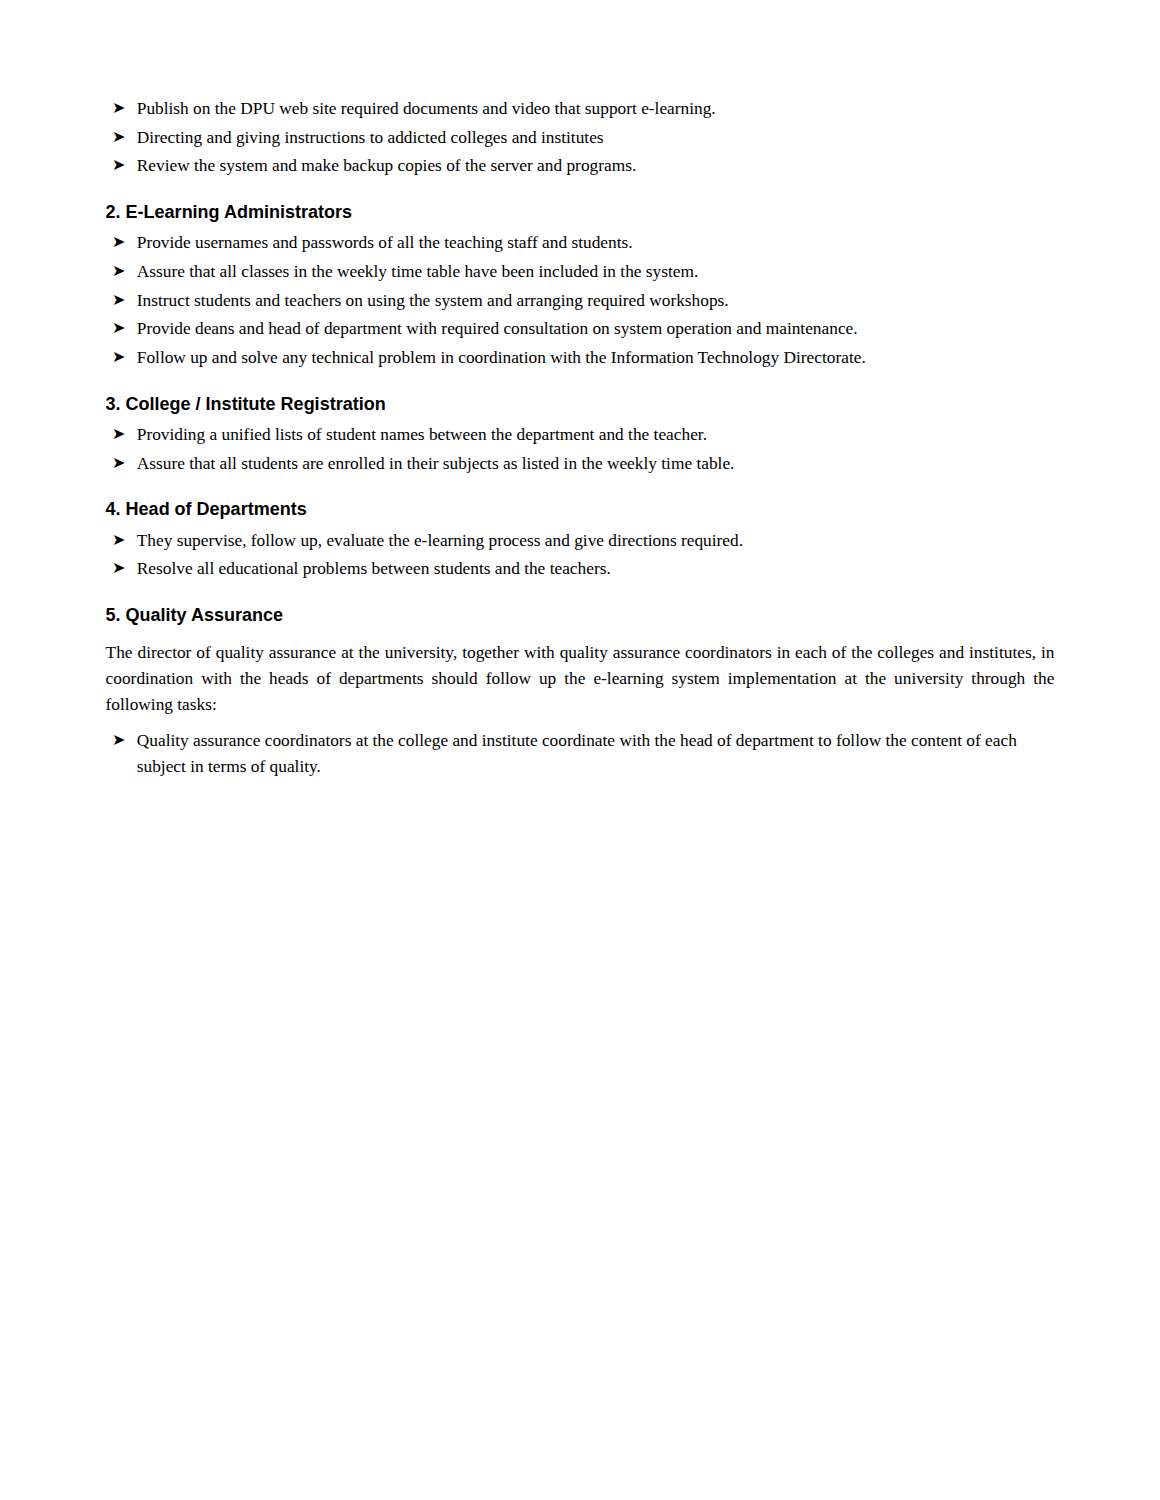Publish on the DPU web site required documents and video that support e-learning.
Directing and giving instructions to addicted colleges and institutes
Review the system and make backup copies of the server and programs.
2. E-Learning Administrators
Provide usernames and passwords of all the teaching staff and students.
Assure that all classes in the weekly time table have been included in the system.
Instruct students and teachers on using the system and arranging required workshops.
Provide deans and head of department with required consultation on system operation and maintenance.
Follow up and solve any technical problem in coordination with the Information Technology Directorate.
3. College / Institute Registration
Providing a unified lists of student names between the department and the teacher.
Assure that all students are enrolled in their subjects as listed in the weekly time table.
4. Head of Departments
They supervise, follow up, evaluate the e-learning process and give directions required.
Resolve all educational problems between students and the teachers.
5. Quality Assurance
The director of quality assurance at the university, together with quality assurance coordinators in each of the colleges and institutes, in coordination with the heads of departments should follow up the e-learning system implementation at the university through the following tasks:
Quality assurance coordinators at the college and institute coordinate with the head of department to follow the content of each subject in terms of quality.